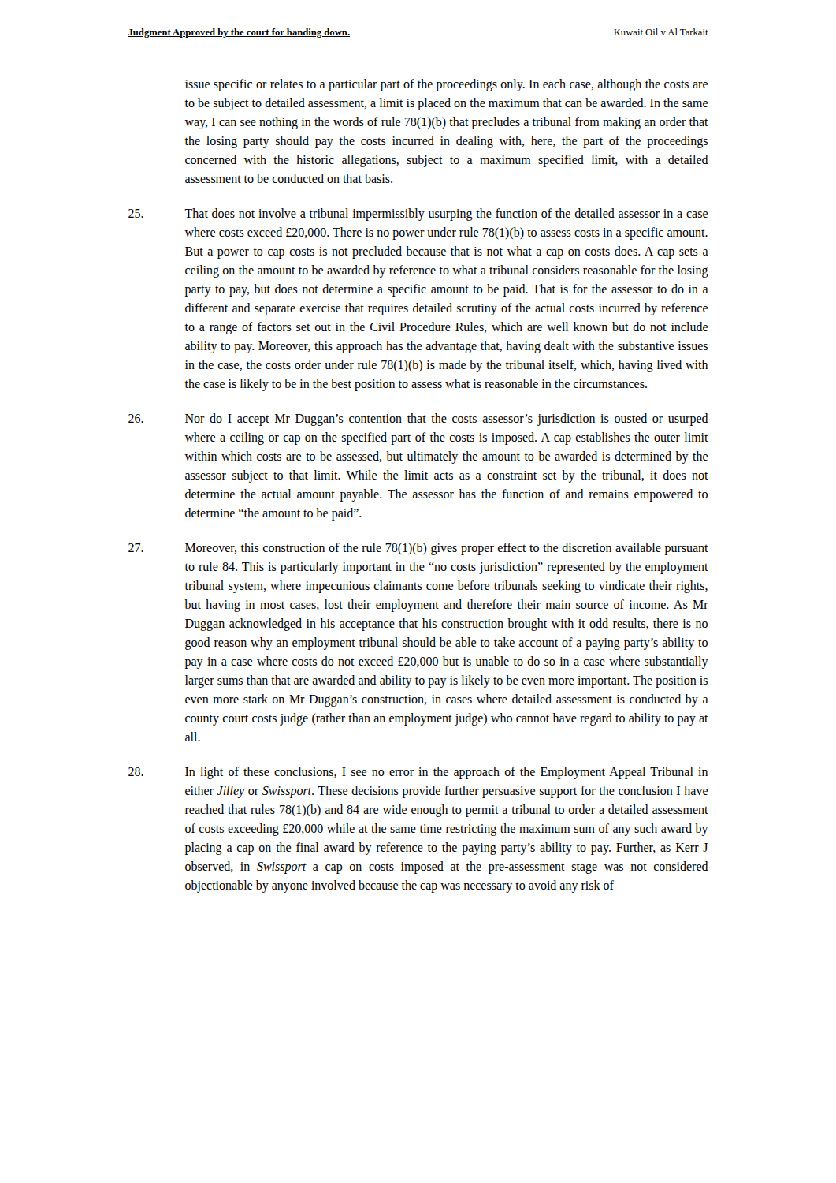Judgment Approved by the court for handing down. Kuwait Oil v Al Tarkait
issue specific or relates to a particular part of the proceedings only. In each case, although the costs are to be subject to detailed assessment, a limit is placed on the maximum that can be awarded. In the same way, I can see nothing in the words of rule 78(1)(b) that precludes a tribunal from making an order that the losing party should pay the costs incurred in dealing with, here, the part of the proceedings concerned with the historic allegations, subject to a maximum specified limit, with a detailed assessment to be conducted on that basis.
That does not involve a tribunal impermissibly usurping the function of the detailed assessor in a case where costs exceed £20,000. There is no power under rule 78(1)(b) to assess costs in a specific amount. But a power to cap costs is not precluded because that is not what a cap on costs does. A cap sets a ceiling on the amount to be awarded by reference to what a tribunal considers reasonable for the losing party to pay, but does not determine a specific amount to be paid. That is for the assessor to do in a different and separate exercise that requires detailed scrutiny of the actual costs incurred by reference to a range of factors set out in the Civil Procedure Rules, which are well known but do not include ability to pay. Moreover, this approach has the advantage that, having dealt with the substantive issues in the case, the costs order under rule 78(1)(b) is made by the tribunal itself, which, having lived with the case is likely to be in the best position to assess what is reasonable in the circumstances.
Nor do I accept Mr Duggan’s contention that the costs assessor’s jurisdiction is ousted or usurped where a ceiling or cap on the specified part of the costs is imposed. A cap establishes the outer limit within which costs are to be assessed, but ultimately the amount to be awarded is determined by the assessor subject to that limit. While the limit acts as a constraint set by the tribunal, it does not determine the actual amount payable. The assessor has the function of and remains empowered to determine “the amount to be paid”.
Moreover, this construction of the rule 78(1)(b) gives proper effect to the discretion available pursuant to rule 84. This is particularly important in the “no costs jurisdiction” represented by the employment tribunal system, where impecunious claimants come before tribunals seeking to vindicate their rights, but having in most cases, lost their employment and therefore their main source of income. As Mr Duggan acknowledged in his acceptance that his construction brought with it odd results, there is no good reason why an employment tribunal should be able to take account of a paying party’s ability to pay in a case where costs do not exceed £20,000 but is unable to do so in a case where substantially larger sums than that are awarded and ability to pay is likely to be even more important. The position is even more stark on Mr Duggan’s construction, in cases where detailed assessment is conducted by a county court costs judge (rather than an employment judge) who cannot have regard to ability to pay at all.
In light of these conclusions, I see no error in the approach of the Employment Appeal Tribunal in either Jilley or Swissport. These decisions provide further persuasive support for the conclusion I have reached that rules 78(1)(b) and 84 are wide enough to permit a tribunal to order a detailed assessment of costs exceeding £20,000 while at the same time restricting the maximum sum of any such award by placing a cap on the final award by reference to the paying party’s ability to pay. Further, as Kerr J observed, in Swissport a cap on costs imposed at the pre-assessment stage was not considered objectionable by anyone involved because the cap was necessary to avoid any risk of